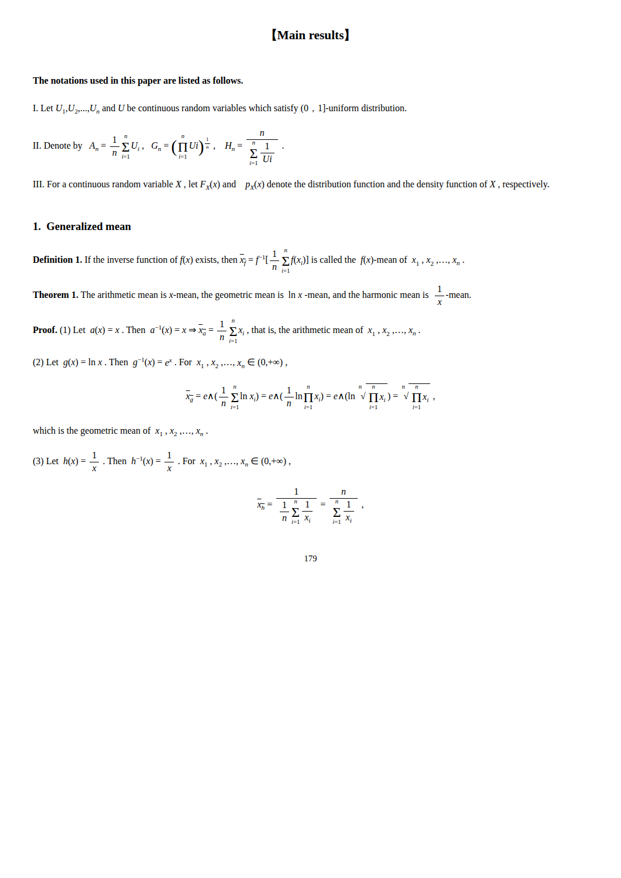【Main results】
The notations used in this paper are listed as follows.
I. Let U1,U2,...,Un and U be continuous random variables which satisfy (0，1]-uniform distribution.
II. Denote by An = 1 n nΣi=1 Ui , Gn = (nΠi=1 Ui)1 n , Hn = nnΣi=11 Ui .
III. For a continuous random variable X , let FX(x) and pX(x) denote the distribution function and the density function of X , respectively.
1. Generalized mean
Definition 1. If the inverse function of f(x) exists, then xf = f−1[1 n nΣi=1 f(xi)] is called the f(x)-mean of x1 , x2 ,…, xn .
Theorem 1. The arithmetic mean is x-mean, the geometric mean is ln x -mean, and the harmonic mean is 1 x-mean.
Proof. (1) Let a(x) = x . Then a−1(x) = x ⇒ xa = 1 n nΣi=1 xi , that is, the arithmetic mean of x1 , x2 ,…, xn .
(2) Let g(x) = ln x . Then g−1(x) = ex . For x1 , x2 ,…, xn ∈ (0,+∞) ,
xg = e∧(1 n nΣi=1ln xi) = e∧(1 nlnnΠi=1 xi) = e∧(ln n√nΠi=1 xi) = n√nΠi=1 xi ,
which is the geometric mean of x1 , x2 ,…, xn .
(3) Let h(x) = 1 x . Then h−1(x) = 1 x . For x1 , x2 ,…, xn ∈ (0,+∞) ,
xh = 11 n nΣi=11 xi = nnΣi=11 xi ,
179